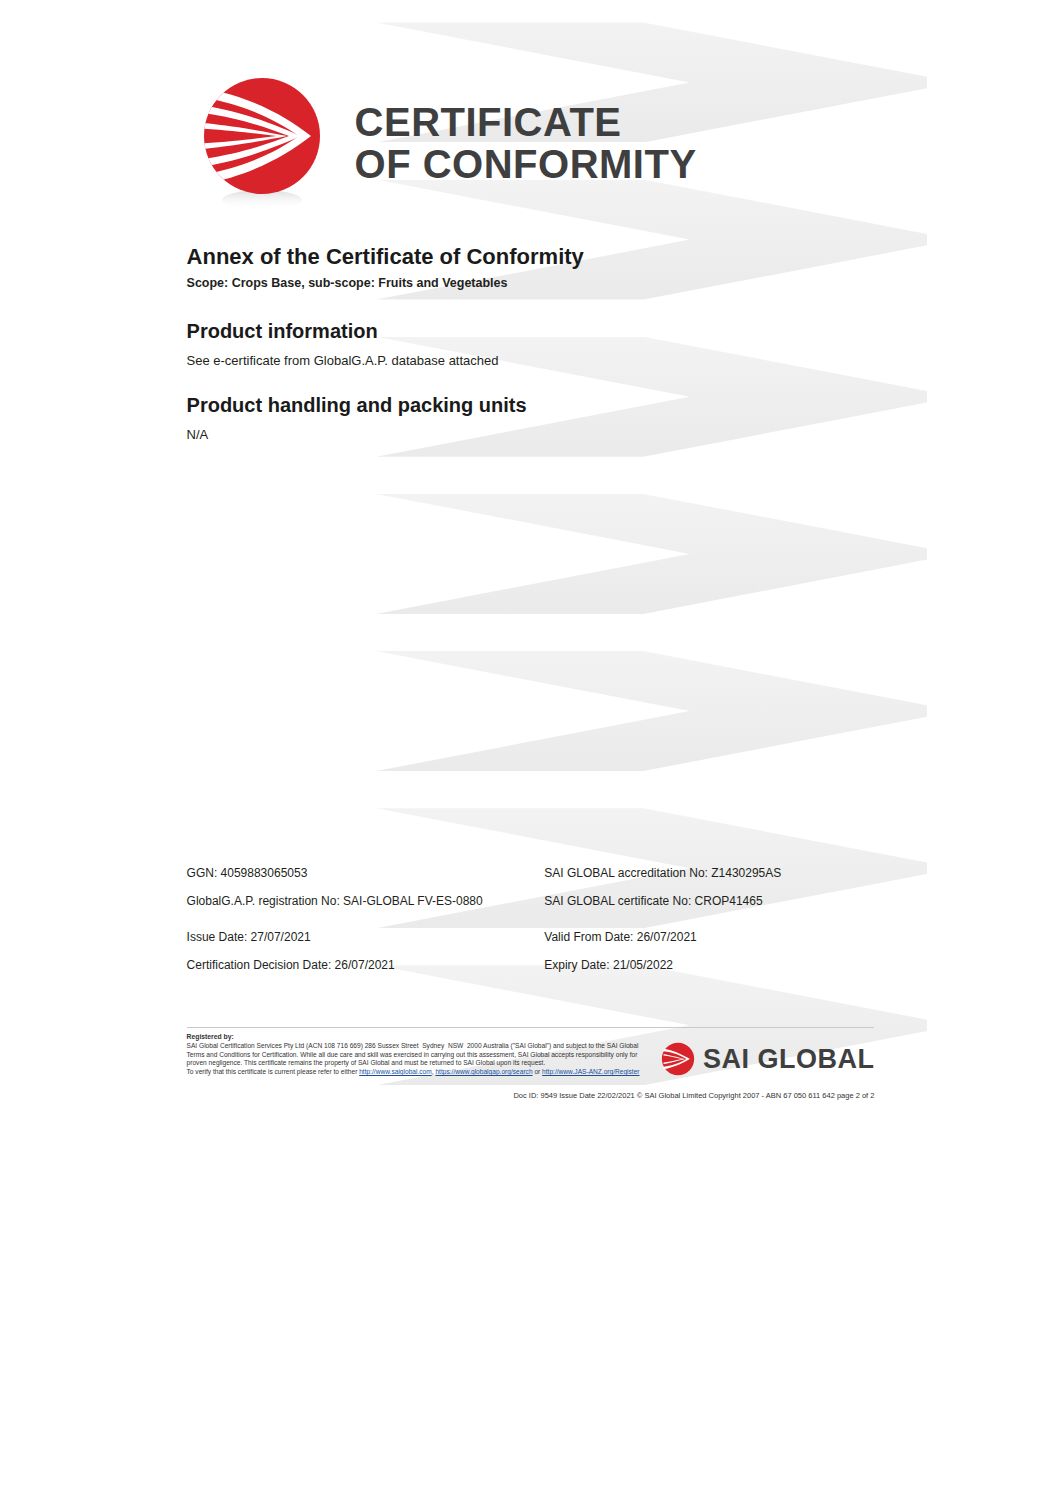CERTIFICATE OF CONFORMITY
Annex of the Certificate of Conformity
Scope: Crops Base, sub-scope: Fruits and Vegetables
Product information
See e-certificate from GlobalG.A.P. database attached
Product handling and packing units
N/A
GGN: 4059883065053
SAI GLOBAL accreditation No: Z1430295AS
GlobalG.A.P. registration No: SAI-GLOBAL FV-ES-0880
SAI GLOBAL certificate No: CROP41465
Issue Date: 27/07/2021
Valid From Date: 26/07/2021
Certification Decision Date: 26/07/2021
Expiry Date: 21/05/2022
Registered by:
SAI Global Certification Services Pty Ltd (ACN 108 716 669) 286 Sussex Street Sydney NSW 2000 Australia ("SAI Global") and subject to the SAI Global Terms and Conditions for Certification. While all due care and skill was exercised in carrying out this assessment, SAI Global accepts responsibility only for proven negligence. This certificate remains the property of SAI Global and must be returned to SAI Global upon its request.
To verify that this certificate is current please refer to either http://www.saiglobal.com, https://www.globalgap.org/search or http://www.JAS-ANZ.org/Register
SAI GLOBAL
Doc ID: 9549 Issue Date 22/02/2021 © SAI Global Limited Copyright 2007 - ABN 67 050 611 642 page 2 of 2